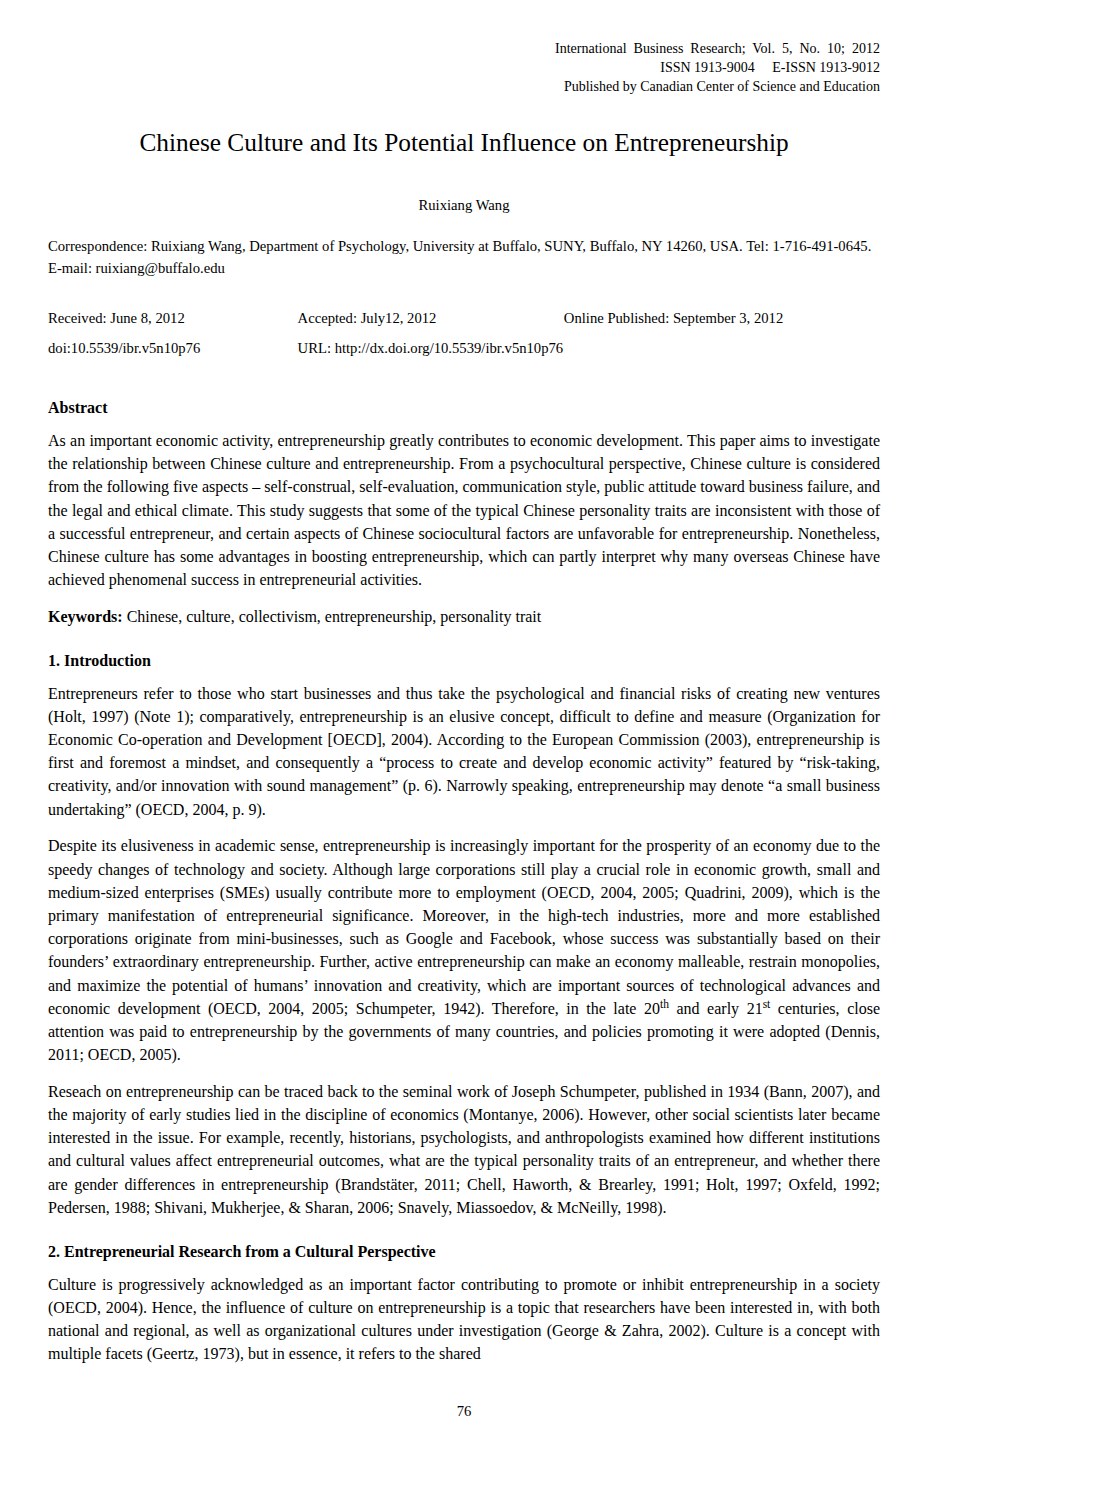International Business Research; Vol. 5, No. 10; 2012 ISSN 1913-9004 E-ISSN 1913-9012 Published by Canadian Center of Science and Education
Chinese Culture and Its Potential Influence on Entrepreneurship
Ruixiang Wang
Correspondence: Ruixiang Wang, Department of Psychology, University at Buffalo, SUNY, Buffalo, NY 14260, USA. Tel: 1-716-491-0645. E-mail: ruixiang@buffalo.edu
| Received: June 8, 2012 | Accepted: July12, 2012 | Online Published: September 3, 2012 |
| doi:10.5539/ibr.v5n10p76 | URL: http://dx.doi.org/10.5539/ibr.v5n10p76 |
Abstract
As an important economic activity, entrepreneurship greatly contributes to economic development. This paper aims to investigate the relationship between Chinese culture and entrepreneurship. From a psychocultural perspective, Chinese culture is considered from the following five aspects – self-construal, self-evaluation, communication style, public attitude toward business failure, and the legal and ethical climate. This study suggests that some of the typical Chinese personality traits are inconsistent with those of a successful entrepreneur, and certain aspects of Chinese sociocultural factors are unfavorable for entrepreneurship. Nonetheless, Chinese culture has some advantages in boosting entrepreneurship, which can partly interpret why many overseas Chinese have achieved phenomenal success in entrepreneurial activities.
Keywords: Chinese, culture, collectivism, entrepreneurship, personality trait
1. Introduction
Entrepreneurs refer to those who start businesses and thus take the psychological and financial risks of creating new ventures (Holt, 1997) (Note 1); comparatively, entrepreneurship is an elusive concept, difficult to define and measure (Organization for Economic Co-operation and Development [OECD], 2004). According to the European Commission (2003), entrepreneurship is first and foremost a mindset, and consequently a “process to create and develop economic activity” featured by “risk-taking, creativity, and/or innovation with sound management” (p. 6). Narrowly speaking, entrepreneurship may denote “a small business undertaking” (OECD, 2004, p. 9).
Despite its elusiveness in academic sense, entrepreneurship is increasingly important for the prosperity of an economy due to the speedy changes of technology and society. Although large corporations still play a crucial role in economic growth, small and medium-sized enterprises (SMEs) usually contribute more to employment (OECD, 2004, 2005; Quadrini, 2009), which is the primary manifestation of entrepreneurial significance. Moreover, in the high-tech industries, more and more established corporations originate from mini-businesses, such as Google and Facebook, whose success was substantially based on their founders’ extraordinary entrepreneurship. Further, active entrepreneurship can make an economy malleable, restrain monopolies, and maximize the potential of humans’ innovation and creativity, which are important sources of technological advances and economic development (OECD, 2004, 2005; Schumpeter, 1942). Therefore, in the late 20th and early 21st centuries, close attention was paid to entrepreneurship by the governments of many countries, and policies promoting it were adopted (Dennis, 2011; OECD, 2005).
Reseach on entrepreneurship can be traced back to the seminal work of Joseph Schumpeter, published in 1934 (Bann, 2007), and the majority of early studies lied in the discipline of economics (Montanye, 2006). However, other social scientists later became interested in the issue. For example, recently, historians, psychologists, and anthropologists examined how different institutions and cultural values affect entrepreneurial outcomes, what are the typical personality traits of an entrepreneur, and whether there are gender differences in entrepreneurship (Brandstäter, 2011; Chell, Haworth, & Brearley, 1991; Holt, 1997; Oxfeld, 1992; Pedersen, 1988; Shivani, Mukherjee, & Sharan, 2006; Snavely, Miassoedov, & McNeilly, 1998).
2. Entrepreneurial Research from a Cultural Perspective
Culture is progressively acknowledged as an important factor contributing to promote or inhibit entrepreneurship in a society (OECD, 2004). Hence, the influence of culture on entrepreneurship is a topic that researchers have been interested in, with both national and regional, as well as organizational cultures under investigation (George & Zahra, 2002). Culture is a concept with multiple facets (Geertz, 1973), but in essence, it refers to the shared
76